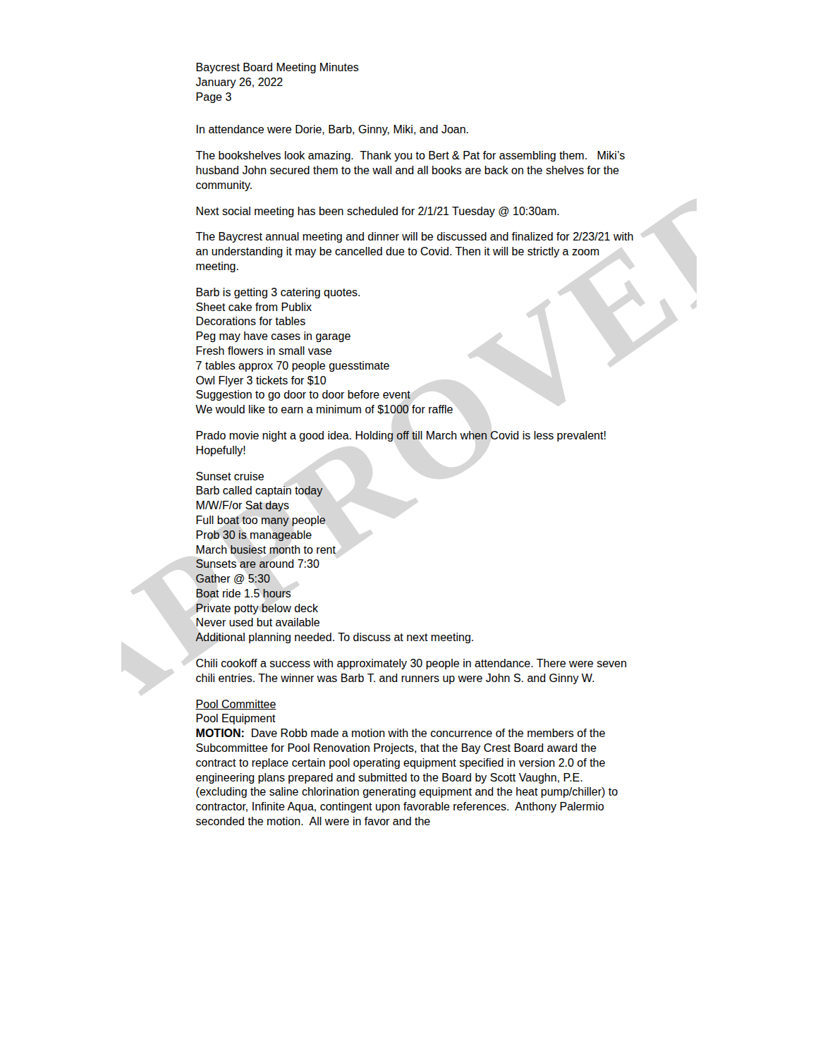APPROVED
Baycrest Board Meeting Minutes
January 26, 2022
Page 3
In attendance were Dorie, Barb, Ginny, Miki, and Joan.
The bookshelves look amazing. Thank you to Bert & Pat for assembling them. Miki’s husband John secured them to the wall and all books are back on the shelves for the community.
Next social meeting has been scheduled for 2/1/21 Tuesday @ 10:30am.
The Baycrest annual meeting and dinner will be discussed and finalized for 2/23/21 with an understanding it may be cancelled due to Covid. Then it will be strictly a zoom meeting.
Barb is getting 3 catering quotes.
Sheet cake from Publix
Decorations for tables
Peg may have cases in garage
Fresh flowers in small vase
7 tables approx 70 people guesstimate
Owl Flyer 3 tickets for $10
Suggestion to go door to door before event
We would like to earn a minimum of $1000 for raffle
Prado movie night a good idea. Holding off till March when Covid is less prevalent! Hopefully!
Sunset cruise
Barb called captain today
M/W/F/or Sat days
Full boat too many people
Prob 30 is manageable
March busiest month to rent
Sunsets are around 7:30
Gather @ 5:30
Boat ride 1.5 hours
Private potty below deck
Never used but available
Additional planning needed. To discuss at next meeting.
Chili cookoff a success with approximately 30 people in attendance. There were seven chili entries. The winner was Barb T. and runners up were John S. and Ginny W.
Pool Committee
Pool Equipment
MOTION: Dave Robb made a motion with the concurrence of the members of the Subcommittee for Pool Renovation Projects, that the Bay Crest Board award the contract to replace certain pool operating equipment specified in version 2.0 of the engineering plans prepared and submitted to the Board by Scott Vaughn, P.E. (excluding the saline chlorination generating equipment and the heat pump/chiller) to contractor, Infinite Aqua, contingent upon favorable references. Anthony Palermio seconded the motion. All were in favor and the